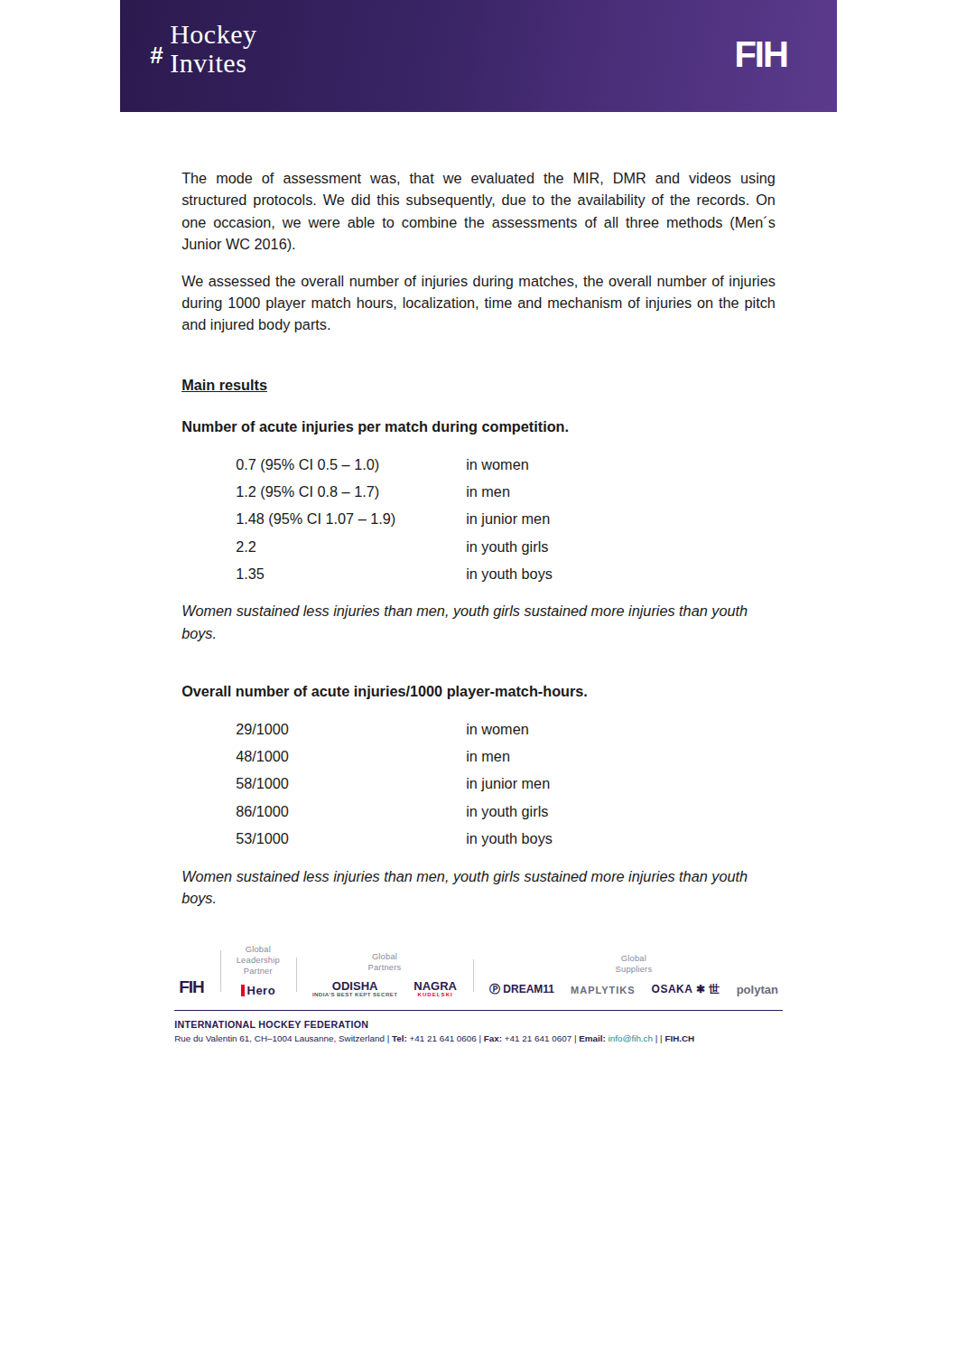#Hockey
Invites
FIH
The mode of assessment was, that we evaluated the MIR, DMR and videos using structured protocols. We did this subsequently, due to the availability of the records. On one occasion, we were able to combine the assessments of all three methods (Men´s Junior WC 2016).
We assessed the overall number of injuries during matches, the overall number of injuries during 1000 player match hours, localization, time and mechanism of injuries on the pitch and injured body parts.
Main results
Number of acute injuries per match during competition.
| 0.7 (95% CI 0.5 – 1.0) | in women |
| 1.2 (95% CI 0.8 – 1.7) | in men |
| 1.48 (95% CI 1.07 – 1.9) | in junior men |
| 2.2 | in youth girls |
| 1.35 | in youth boys |
Women sustained less injuries than men, youth girls sustained more injuries than youth boys.
Overall number of acute injuries/1000 player-match-hours.
| 29/1000 | in women |
| 48/1000 | in men |
| 58/1000 | in junior men |
| 86/1000 | in youth girls |
| 53/1000 | in youth boys |
Women sustained less injuries than men, youth girls sustained more injuries than youth boys.
FIH
Global
Leadership Partner
Hero
Global
Partners
ODISHAINDIA'S BEST KEPT SECRET
NAGRAKUDELSKI
Global
Suppliers
Ⓟ DREAM11
MAPLYTIKS
OSAKA ✱ 世
polytan
INTERNATIONAL HOCKEY FEDERATION
Rue du Valentin 61, CH–1004 Lausanne, Switzerland | Tel: +41 21 641 0606 | Fax: +41 21 641 0607 | Email: info@fih.ch | | FIH.CH